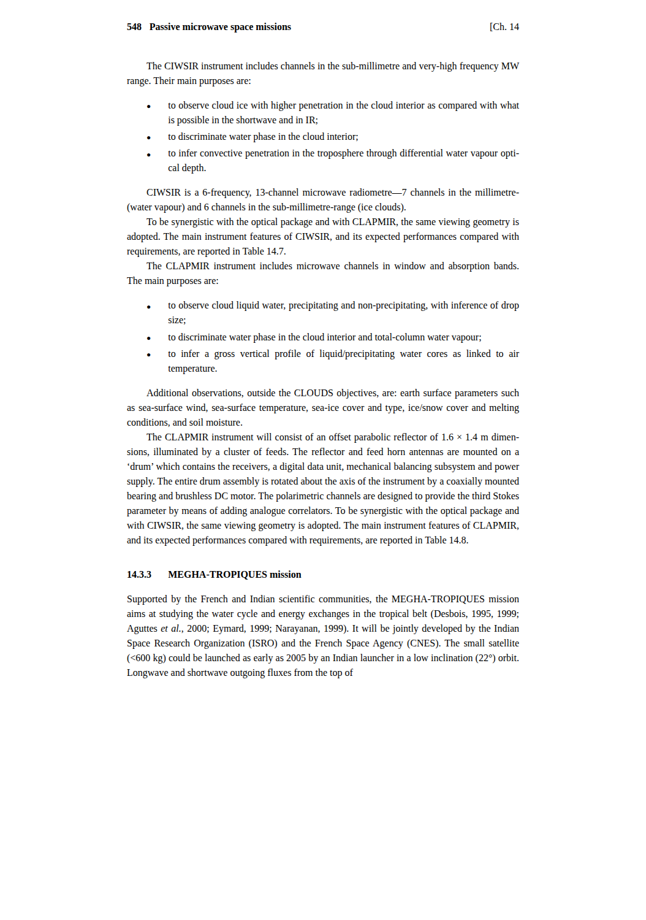548 Passive microwave space missions [Ch. 14
The CIWSIR instrument includes channels in the sub-millimetre and very-high frequency MW range. Their main purposes are:
to observe cloud ice with higher penetration in the cloud interior as compared with what is possible in the shortwave and in IR;
to discriminate water phase in the cloud interior;
to infer convective penetration in the troposphere through differential water vapour optical depth.
CIWSIR is a 6-frequency, 13-channel microwave radiometre—7 channels in the millimetre- (water vapour) and 6 channels in the sub-millimetre-range (ice clouds).
To be synergistic with the optical package and with CLAPMIR, the same viewing geometry is adopted. The main instrument features of CIWSIR, and its expected performances compared with requirements, are reported in Table 14.7.
The CLAPMIR instrument includes microwave channels in window and absorption bands. The main purposes are:
to observe cloud liquid water, precipitating and non-precipitating, with inference of drop size;
to discriminate water phase in the cloud interior and total-column water vapour;
to infer a gross vertical profile of liquid/precipitating water cores as linked to air temperature.
Additional observations, outside the CLOUDS objectives, are: earth surface parameters such as sea-surface wind, sea-surface temperature, sea-ice cover and type, ice/snow cover and melting conditions, and soil moisture.
The CLAPMIR instrument will consist of an offset parabolic reflector of 1.6 × 1.4 m dimensions, illuminated by a cluster of feeds. The reflector and feed horn antennas are mounted on a ‘drum’ which contains the receivers, a digital data unit, mechanical balancing subsystem and power supply. The entire drum assembly is rotated about the axis of the instrument by a coaxially mounted bearing and brushless DC motor. The polarimetric channels are designed to provide the third Stokes parameter by means of adding analogue correlators. To be synergistic with the optical package and with CIWSIR, the same viewing geometry is adopted. The main instrument features of CLAPMIR, and its expected performances compared with requirements, are reported in Table 14.8.
14.3.3 MEGHA-TROPIQUES mission
Supported by the French and Indian scientific communities, the MEGHA-TROPIQUES mission aims at studying the water cycle and energy exchanges in the tropical belt (Desbois, 1995, 1999; Aguttes et al., 2000; Eymard, 1999; Narayanan, 1999). It will be jointly developed by the Indian Space Research Organization (ISRO) and the French Space Agency (CNES). The small satellite (<600 kg) could be launched as early as 2005 by an Indian launcher in a low inclination (22°) orbit. Longwave and shortwave outgoing fluxes from the top of